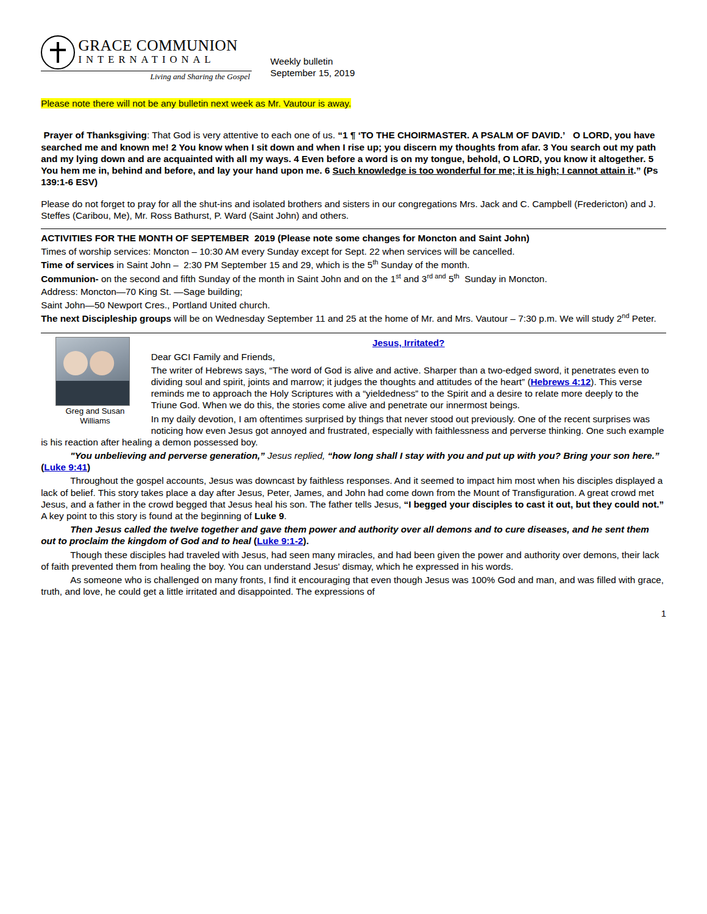GRACE COMMUNION
INTERNATIONAL
Living and Sharing the Gospel
Weekly bulletin
September 15, 2019
Please note there will not be any bulletin next week as Mr. Vautour is away.
Prayer of Thanksgiving: That God is very attentive to each one of us. “1 ¶ ‘TO THE CHOIRMASTER. A PSALM OF DAVID.’ O LORD, you have searched me and known me! 2 You know when I sit down and when I rise up; you discern my thoughts from afar. 3 You search out my path and my lying down and are acquainted with all my ways. 4 Even before a word is on my tongue, behold, O LORD, you know it altogether. 5 You hem me in, behind and before, and lay your hand upon me. 6 Such knowledge is too wonderful for me; it is high; I cannot attain it.” (Ps 139:1-6 ESV)
Please do not forget to pray for all the shut-ins and isolated brothers and sisters in our congregations Mrs. Jack and C. Campbell (Fredericton) and J. Steffes (Caribou, Me), Mr. Ross Bathurst, P. Ward (Saint John) and others.
ACTIVITIES FOR THE MONTH OF SEPTEMBER 2019 (Please note some changes for Moncton and Saint John)
Times of worship services: Moncton – 10:30 AM every Sunday except for Sept. 22 when services will be cancelled.
Time of services in Saint John – 2:30 PM September 15 and 29, which is the 5th Sunday of the month.
Communion- on the second and fifth Sunday of the month in Saint John and on the 1st and 3rd and 5th Sunday in Moncton.
Address: Moncton—70 King St. —Sage building;
Saint John—50 Newport Cres., Portland United church.
The next Discipleship groups will be on Wednesday September 11 and 25 at the home of Mr. and Mrs. Vautour – 7:30 p.m. We will study 2nd Peter.
Greg and Susan Williams
Jesus, Irritated?
Dear GCI Family and Friends,
The writer of Hebrews says, “The word of God is alive and active. Sharper than a two-edged sword, it penetrates even to dividing soul and spirit, joints and marrow; it judges the thoughts and attitudes of the heart” (Hebrews 4:12). This verse reminds me to approach the Holy Scriptures with a “yieldedness” to the Spirit and a desire to relate more deeply to the Triune God. When we do this, the stories come alive and penetrate our innermost beings.
In my daily devotion, I am oftentimes surprised by things that never stood out previously. One of the recent surprises was noticing how even Jesus got annoyed and frustrated, especially with faithlessness and perverse thinking. One such example is his reaction after healing a demon possessed boy.
"You unbelieving and perverse generation,” Jesus replied, “how long shall I stay with you and put up with you? Bring your son here.” (Luke 9:41)
Throughout the gospel accounts, Jesus was downcast by faithless responses. And it seemed to impact him most when his disciples displayed a lack of belief. This story takes place a day after Jesus, Peter, James, and John had come down from the Mount of Transfiguration. A great crowd met Jesus, and a father in the crowd begged that Jesus heal his son. The father tells Jesus, “I begged your disciples to cast it out, but they could not.” A key point to this story is found at the beginning of Luke 9.
Then Jesus called the twelve together and gave them power and authority over all demons and to cure diseases, and he sent them out to proclaim the kingdom of God and to heal (Luke 9:1-2).
Though these disciples had traveled with Jesus, had seen many miracles, and had been given the power and authority over demons, their lack of faith prevented them from healing the boy. You can understand Jesus’ dismay, which he expressed in his words.
As someone who is challenged on many fronts, I find it encouraging that even though Jesus was 100% God and man, and was filled with grace, truth, and love, he could get a little irritated and disappointed. The expressions of
1